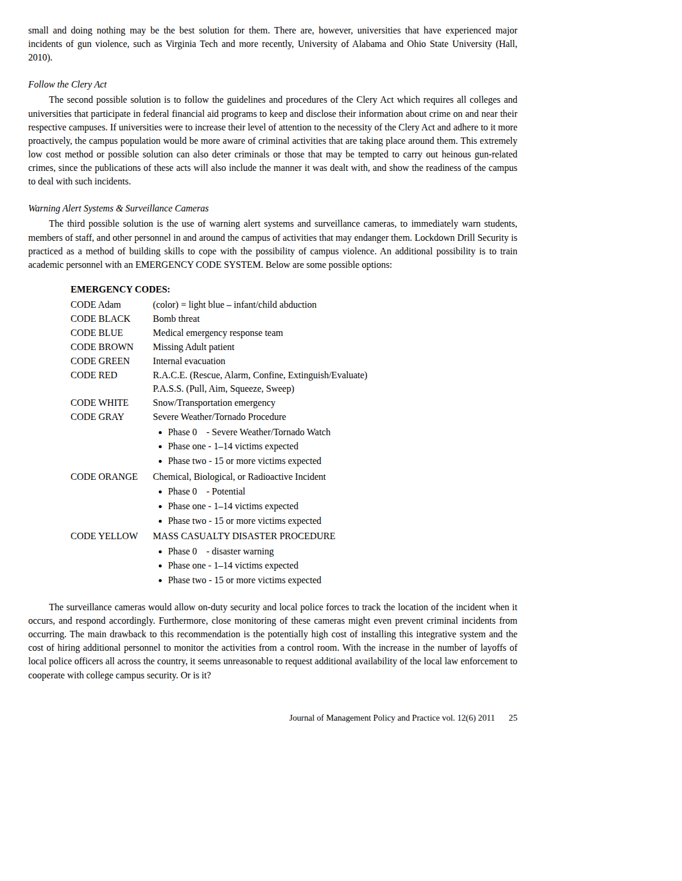small and doing nothing may be the best solution for them. There are, however, universities that have experienced major incidents of gun violence, such as Virginia Tech and more recently, University of Alabama and Ohio State University (Hall, 2010).
Follow the Clery Act
The second possible solution is to follow the guidelines and procedures of the Clery Act which requires all colleges and universities that participate in federal financial aid programs to keep and disclose their information about crime on and near their respective campuses. If universities were to increase their level of attention to the necessity of the Clery Act and adhere to it more proactively, the campus population would be more aware of criminal activities that are taking place around them. This extremely low cost method or possible solution can also deter criminals or those that may be tempted to carry out heinous gun-related crimes, since the publications of these acts will also include the manner it was dealt with, and show the readiness of the campus to deal with such incidents.
Warning Alert Systems & Surveillance Cameras
The third possible solution is the use of warning alert systems and surveillance cameras, to immediately warn students, members of staff, and other personnel in and around the campus of activities that may endanger them. Lockdown Drill Security is practiced as a method of building skills to cope with the possibility of campus violence. An additional possibility is to train academic personnel with an EMERGENCY CODE SYSTEM. Below are some possible options:
EMERGENCY CODES:
| CODE Adam | (color) = light blue – infant/child abduction |
| CODE BLACK | Bomb threat |
| CODE BLUE | Medical emergency response team |
| CODE BROWN | Missing Adult patient |
| CODE GREEN | Internal evacuation |
| CODE RED | R.A.C.E. (Rescue, Alarm, Confine, Extinguish/Evaluate) P.A.S.S. (Pull, Aim, Squeeze, Sweep) |
| CODE WHITE | Snow/Transportation emergency |
| CODE GRAY | Severe Weather/Tornado Procedure Phase 0 - Severe Weather/Tornado Watch Phase one - 1–14 victims expected Phase two - 15 or more victims expected |
| CODE ORANGE | Chemical, Biological, or Radioactive Incident Phase 0 - Potential Phase one - 1–14 victims expected Phase two - 15 or more victims expected |
| CODE YELLOW | MASS CASUALTY DISASTER PROCEDURE Phase 0 - disaster warning Phase one - 1–14 victims expected Phase two - 15 or more victims expected |
The surveillance cameras would allow on-duty security and local police forces to track the location of the incident when it occurs, and respond accordingly. Furthermore, close monitoring of these cameras might even prevent criminal incidents from occurring. The main drawback to this recommendation is the potentially high cost of installing this integrative system and the cost of hiring additional personnel to monitor the activities from a control room. With the increase in the number of layoffs of local police officers all across the country, it seems unreasonable to request additional availability of the local law enforcement to cooperate with college campus security. Or is it?
Journal of Management Policy and Practice vol. 12(6) 201125